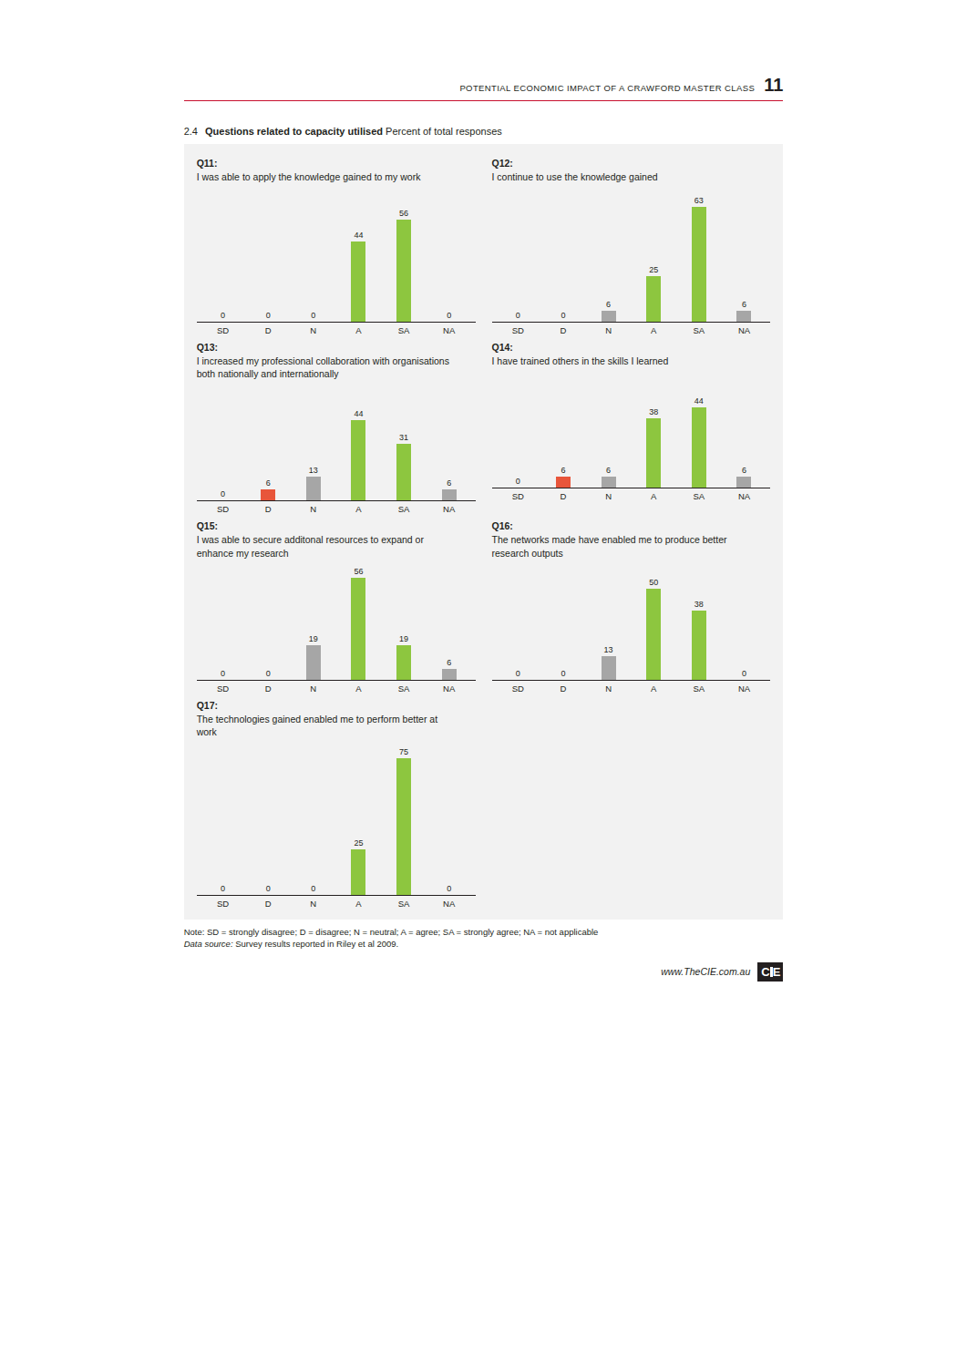Potential economic impact of a Crawford master class
11
2.4 Questions related to capacity utilised Percent of total responses
Q11:
I was able to apply the knowledge gained to my work
0
0
0
44
56
0
SD DNASA NA
Q12:
I continue to use the knowledge gained
0
0
6
25
63
6
SD DNASA NA
Q13:
I increased my professional collaboration with organisations both nationally and internationally
0
6
13
44
31
6
SD DNASA NA
Q14:
I have trained others in the skills I learned
0
6
6
38
44
6
SD DNASA NA
Q15:
I was able to secure additonal resources to expand or enhance my research
0
0
19
56
19
6
SD DNASA NA
Q16:
The networks made have enabled me to produce better research outputs
0
0
13
50
38
0
SD DNASA NA
Q17:
The technologies gained enabled me to perform better at work
0
0
0
25
75
0
SD DNASA NA
Note: SD = strongly disagree; D = disagree; N = neutral; A = agree; SA = strongly agree; NA = not applicable
Data source: Survey results reported in Riley et al 2009.
www.TheCIE.com.au C E